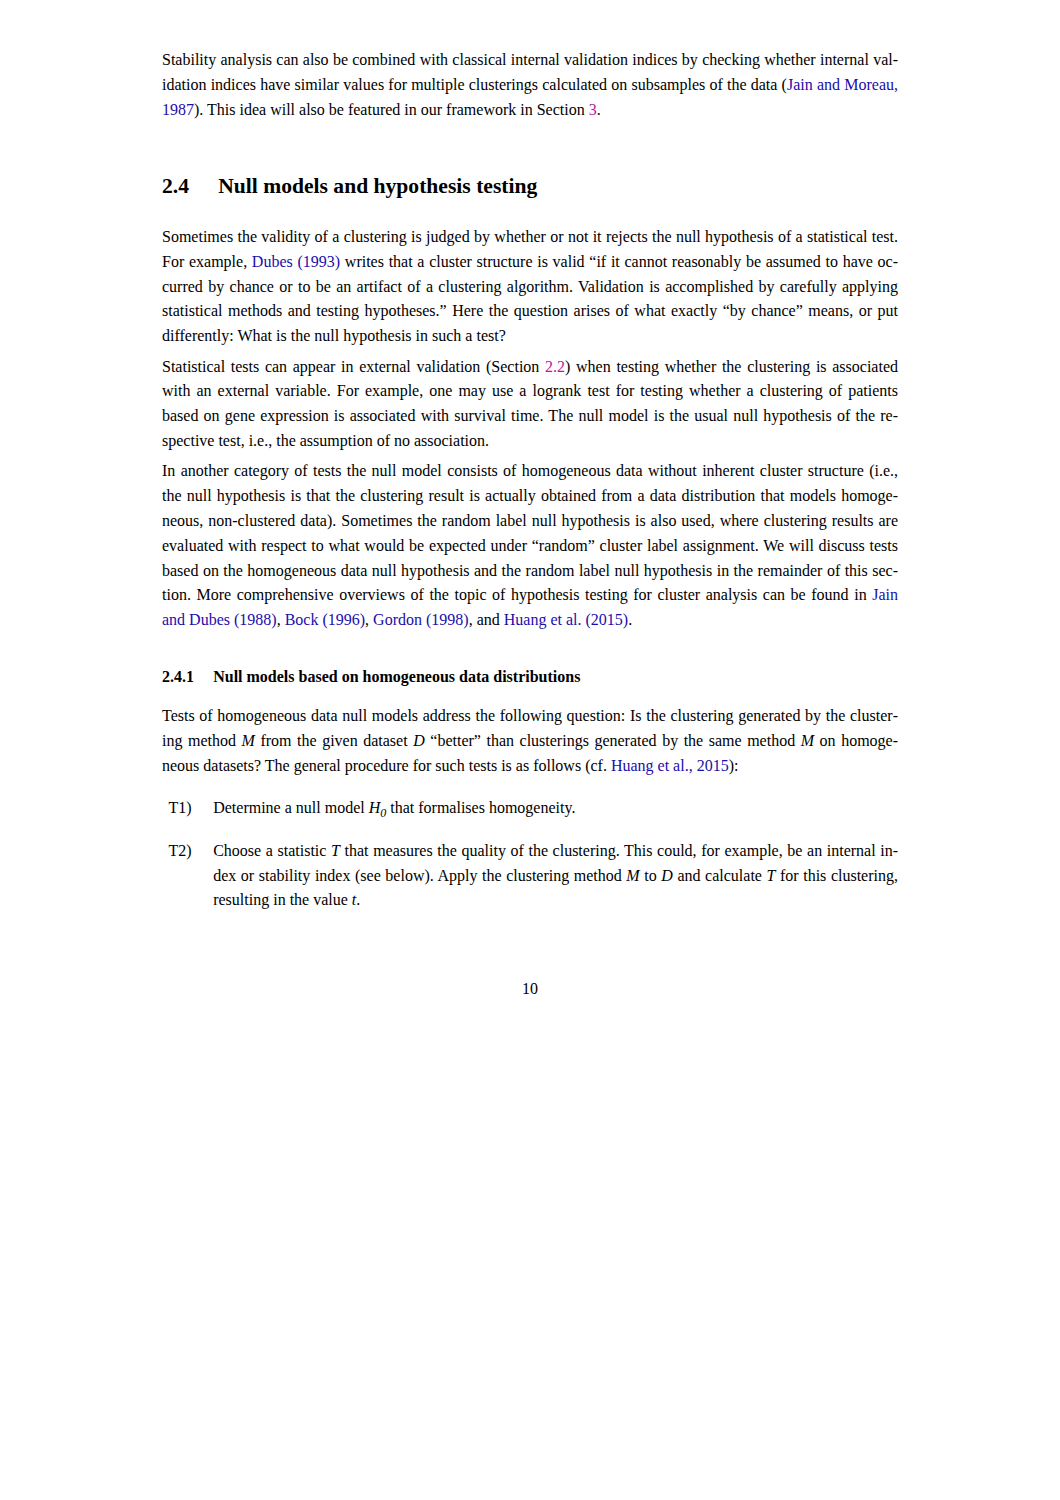Stability analysis can also be combined with classical internal validation indices by checking whether internal validation indices have similar values for multiple clusterings calculated on subsamples of the data (Jain and Moreau, 1987). This idea will also be featured in our framework in Section 3.
2.4 Null models and hypothesis testing
Sometimes the validity of a clustering is judged by whether or not it rejects the null hypothesis of a statistical test. For example, Dubes (1993) writes that a cluster structure is valid “if it cannot reasonably be assumed to have occurred by chance or to be an artifact of a clustering algorithm. Validation is accomplished by carefully applying statistical methods and testing hypotheses.” Here the question arises of what exactly “by chance” means, or put differently: What is the null hypothesis in such a test?
Statistical tests can appear in external validation (Section 2.2) when testing whether the clustering is associated with an external variable. For example, one may use a logrank test for testing whether a clustering of patients based on gene expression is associated with survival time. The null model is the usual null hypothesis of the respective test, i.e., the assumption of no association.
In another category of tests the null model consists of homogeneous data without inherent cluster structure (i.e., the null hypothesis is that the clustering result is actually obtained from a data distribution that models homogeneous, non-clustered data). Sometimes the random label null hypothesis is also used, where clustering results are evaluated with respect to what would be expected under “random” cluster label assignment. We will discuss tests based on the homogeneous data null hypothesis and the random label null hypothesis in the remainder of this section. More comprehensive overviews of the topic of hypothesis testing for cluster analysis can be found in Jain and Dubes (1988), Bock (1996), Gordon (1998), and Huang et al. (2015).
2.4.1 Null models based on homogeneous data distributions
Tests of homogeneous data null models address the following question: Is the clustering generated by the clustering method M from the given dataset D “better” than clusterings generated by the same method M on homogeneous datasets? The general procedure for such tests is as follows (cf. Huang et al., 2015):
T1) Determine a null model H0 that formalises homogeneity.
T2) Choose a statistic T that measures the quality of the clustering. This could, for example, be an internal index or stability index (see below). Apply the clustering method M to D and calculate T for this clustering, resulting in the value t.
10